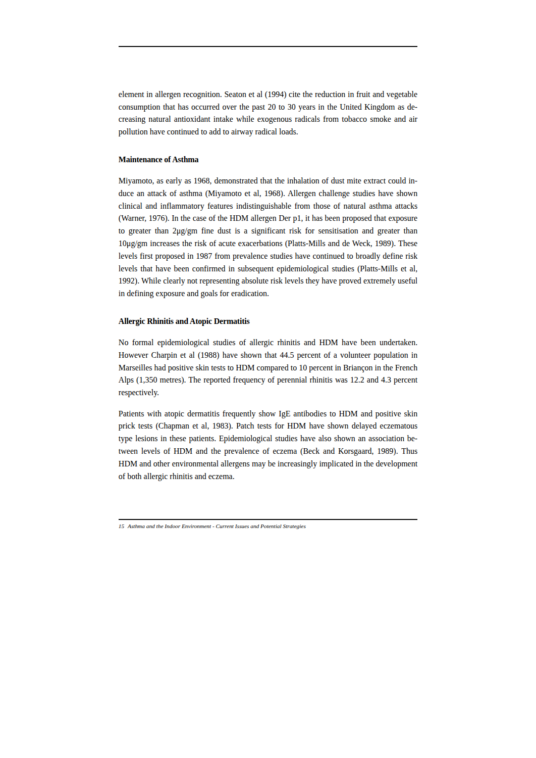element in allergen recognition. Seaton et al (1994) cite the reduction in fruit and vegetable consumption that has occurred over the past 20 to 30 years in the United Kingdom as decreasing natural antioxidant intake while exogenous radicals from tobacco smoke and air pollution have continued to add to airway radical loads.
Maintenance of Asthma
Miyamoto, as early as 1968, demonstrated that the inhalation of dust mite extract could induce an attack of asthma (Miyamoto et al, 1968). Allergen challenge studies have shown clinical and inflammatory features indistinguishable from those of natural asthma attacks (Warner, 1976). In the case of the HDM allergen Der p1, it has been proposed that exposure to greater than 2μg/gm fine dust is a significant risk for sensitisation and greater than 10μg/gm increases the risk of acute exacerbations (Platts-Mills and de Weck, 1989). These levels first proposed in 1987 from prevalence studies have continued to broadly define risk levels that have been confirmed in subsequent epidemiological studies (Platts-Mills et al, 1992). While clearly not representing absolute risk levels they have proved extremely useful in defining exposure and goals for eradication.
Allergic Rhinitis and Atopic Dermatitis
No formal epidemiological studies of allergic rhinitis and HDM have been undertaken. However Charpin et al (1988) have shown that 44.5 percent of a volunteer population in Marseilles had positive skin tests to HDM compared to 10 percent in Briançon in the French Alps (1,350 metres). The reported frequency of perennial rhinitis was 12.2 and 4.3 percent respectively.
Patients with atopic dermatitis frequently show IgE antibodies to HDM and positive skin prick tests (Chapman et al, 1983). Patch tests for HDM have shown delayed eczematous type lesions in these patients. Epidemiological studies have also shown an association between levels of HDM and the prevalence of eczema (Beck and Korsgaard, 1989). Thus HDM and other environmental allergens may be increasingly implicated in the development of both allergic rhinitis and eczema.
15 Asthma and the Indoor Environment - Current Issues and Potential Strategies